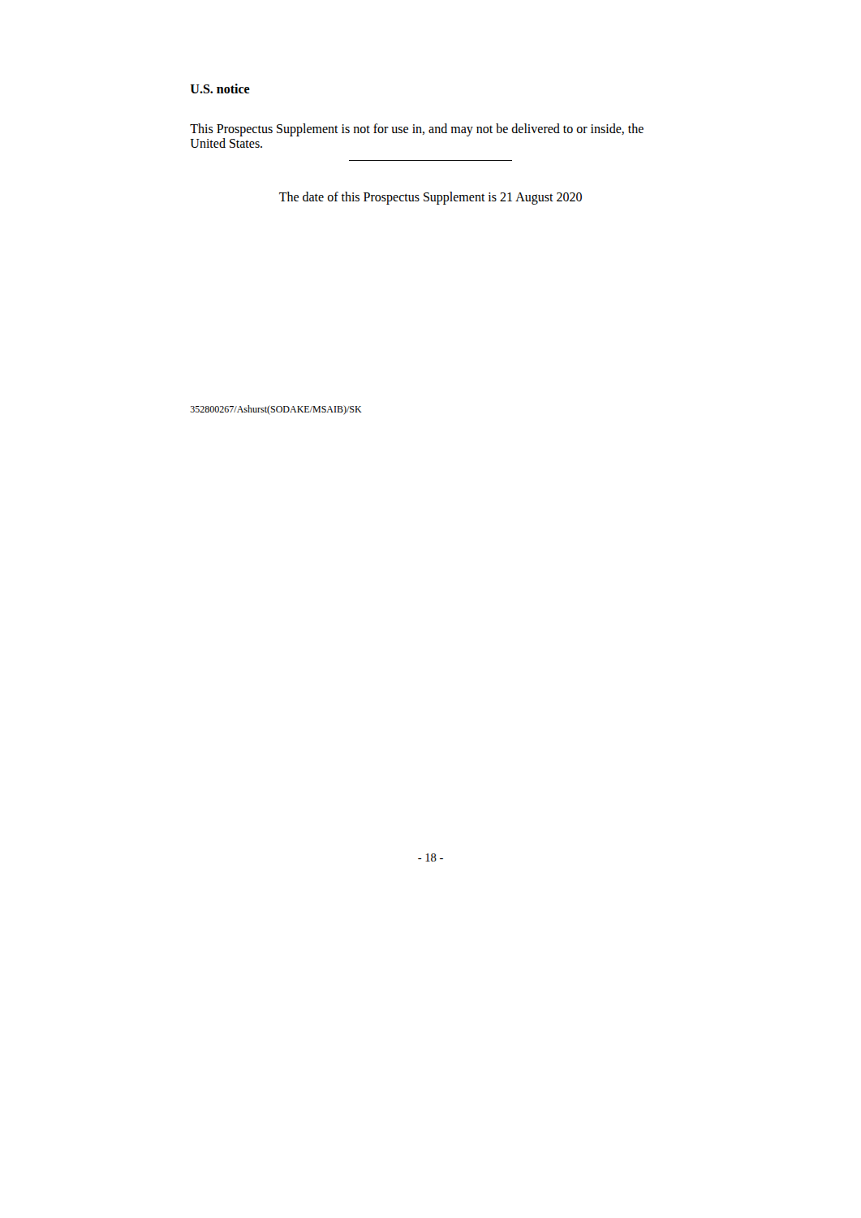U.S. notice
This Prospectus Supplement is not for use in, and may not be delivered to or inside, the United States.
The date of this Prospectus Supplement is 21 August 2020
352800267/Ashurst(SODAKE/MSAIB)/SK
- 18 -